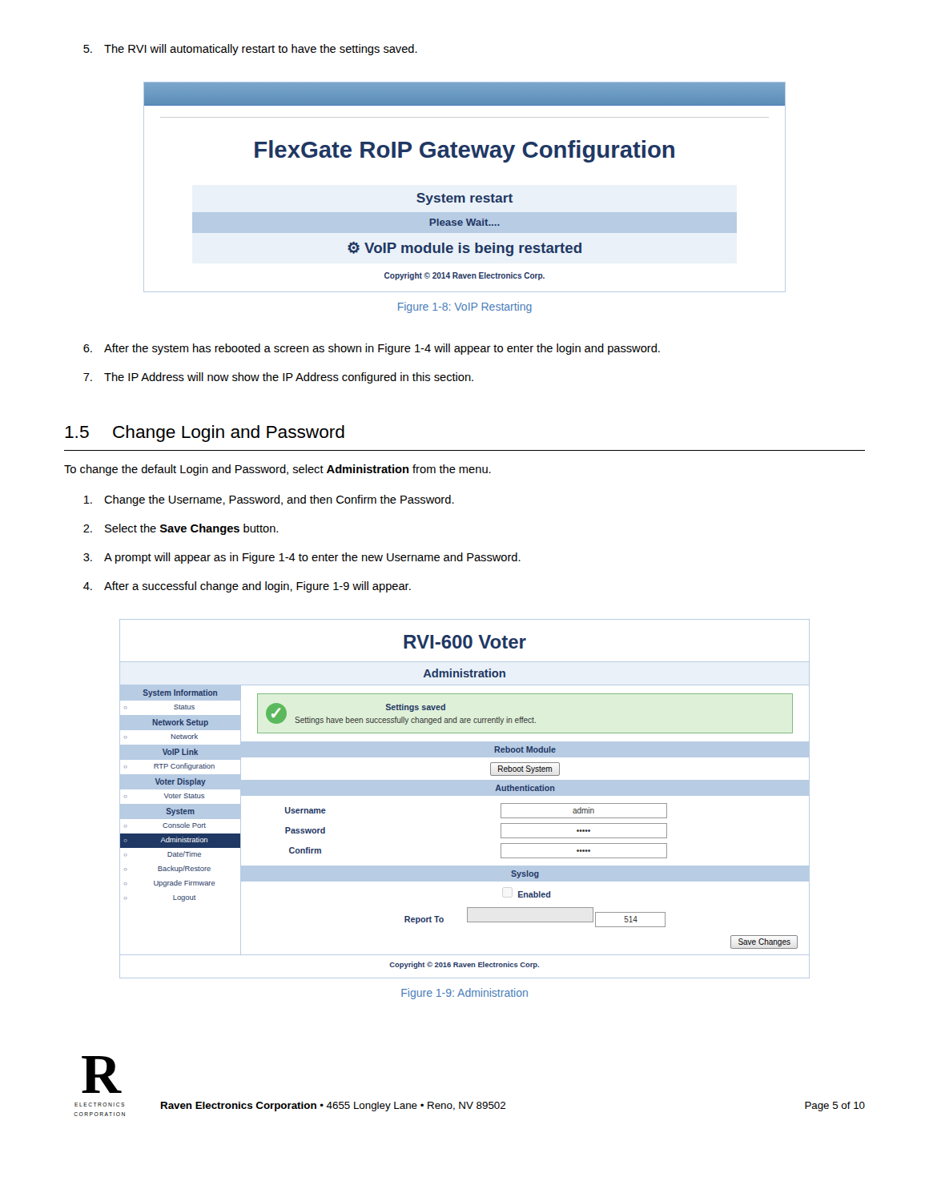The RVI will automatically restart to have the settings saved.
FlexGate RoIP Gateway Configuration
System restart
Please Wait....
⚙ VoIP module is being restarted
Copyright © 2014 Raven Electronics Corp.
Figure 1-8: VoIP Restarting
After the system has rebooted a screen as shown in Figure 1-4 will appear to enter the login and password.
The IP Address will now show the IP Address configured in this section.
1.5 Change Login and Password
To change the default Login and Password, select Administration from the menu.
Change the Username, Password, and then Confirm the Password.
Select the Save Changes button.
A prompt will appear as in Figure 1-4 to enter the new Username and Password.
After a successful change and login, Figure 1-9 will appear.
RVI-600 Voter
Administration
System Information
Status
Network Setup
Network
VoIP Link
RTP Configuration
Voter Display
Voter Status
System
Console Port
Administration
Date/Time
Backup/Restore
Upgrade Firmware
Logout
✓
Settings saved Settings have been successfully changed and are currently in effect.
Reboot Module
Reboot System
Authentication
| Username | admin |
| Password | ••••• |
| Confirm | ••••• |
Syslog
Enabled
Report To 514
Save Changes
Copyright © 2016 Raven Electronics Corp.
Figure 1-9: Administration
R
ELECTRONICS
CORPORATION
Raven Electronics Corporation • 4655 Longley Lane • Reno, NV 89502
Page 5 of 10